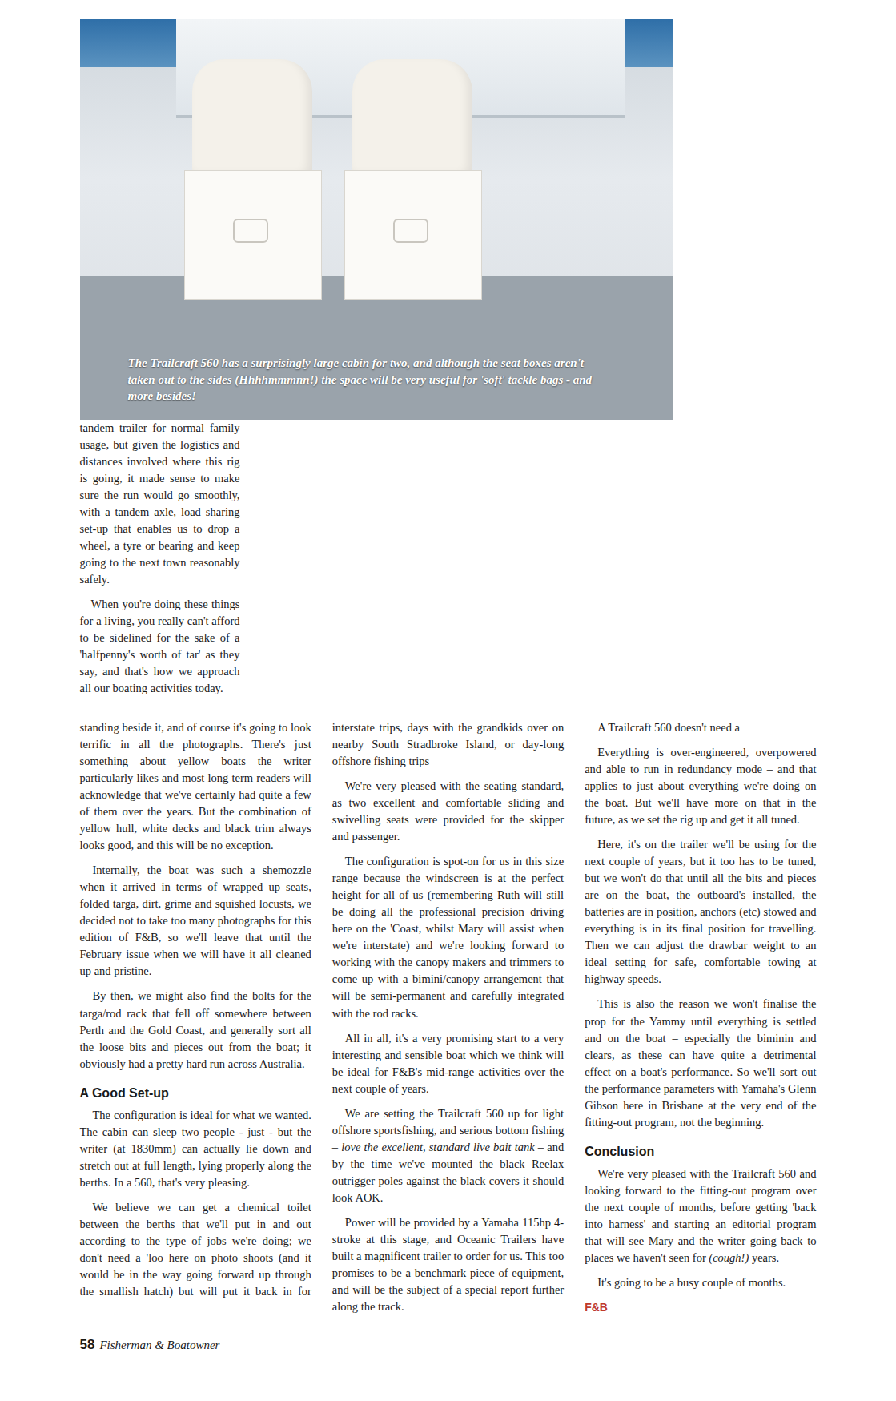The Trailcraft 560 has a surprisingly large cabin for two, and although the seat boxes aren't taken out to the sides (Hhhhmmmnn!) the space will be very useful for 'soft' tackle bags - and more besides!
tandem trailer for normal family usage, but given the logistics and distances involved where this rig is going, it made sense to make sure the run would go smoothly, with a tandem axle, load sharing set-up that enables us to drop a wheel, a tyre or bearing and keep going to the next town reasonably safely.
When you're doing these things for a living, you really can't afford to be sidelined for the sake of a 'halfpenny's worth of tar' as they say, and that's how we approach all our boating activities today.
standing beside it, and of course it's going to look terrific in all the photographs. There's just something about yellow boats the writer particularly likes and most long term readers will acknowledge that we've certainly had quite a few of them over the years. But the combination of yellow hull, white decks and black trim always looks good, and this will be no exception.
Internally, the boat was such a shemozzle when it arrived in terms of wrapped up seats, folded targa, dirt, grime and squished locusts, we decided not to take too many photographs for this edition of F&B, so we'll leave that until the February issue when we will have it all cleaned up and pristine.
By then, we might also find the bolts for the targa/rod rack that fell off somewhere between Perth and the Gold Coast, and generally sort all the loose bits and pieces out from the boat; it obviously had a pretty hard run across Australia.
A Good Set-up
The configuration is ideal for what we wanted. The cabin can sleep two people - just - but the writer (at 1830mm) can actually lie down and stretch out at full length, lying properly along the berths. In a 560, that's very pleasing.
We believe we can get a chemical toilet between the berths that we'll put in and out according to the type of jobs we're doing; we don't need a 'loo here on photo shoots (and it would be in the way going forward up through the smallish hatch) but will put it back in for interstate trips, days with the grandkids over on nearby South Stradbroke Island, or day-long offshore fishing trips
We're very pleased with the seating standard, as two excellent and comfortable sliding and swivelling seats were provided for the skipper and passenger.
The configuration is spot-on for us in this size range because the windscreen is at the perfect height for all of us (remembering Ruth will still be doing all the professional precision driving here on the 'Coast, whilst Mary will assist when we're interstate) and we're looking forward to working with the canopy makers and trimmers to come up with a bimini/canopy arrangement that will be semi-permanent and carefully integrated with the rod racks.
All in all, it's a very promising start to a very interesting and sensible boat which we think will be ideal for F&B's mid-range activities over the next couple of years.
We are setting the Trailcraft 560 up for light offshore sportsfishing, and serious bottom fishing – love the excellent, standard live bait tank – and by the time we've mounted the black Reelax outrigger poles against the black covers it should look AOK.
Power will be provided by a Yamaha 115hp 4-stroke at this stage, and Oceanic Trailers have built a magnificent trailer to order for us. This too promises to be a benchmark piece of equipment, and will be the subject of a special report further along the track.
A Trailcraft 560 doesn't need a
Everything is over-engineered, overpowered and able to run in redundancy mode – and that applies to just about everything we're doing on the boat. But we'll have more on that in the future, as we set the rig up and get it all tuned.
Here, it's on the trailer we'll be using for the next couple of years, but it too has to be tuned, but we won't do that until all the bits and pieces are on the boat, the outboard's installed, the batteries are in position, anchors (etc) stowed and everything is in its final position for travelling. Then we can adjust the drawbar weight to an ideal setting for safe, comfortable towing at highway speeds.
This is also the reason we won't finalise the prop for the Yammy until everything is settled and on the boat – especially the biminin and clears, as these can have quite a detrimental effect on a boat's performance. So we'll sort out the performance parameters with Yamaha's Glenn Gibson here in Brisbane at the very end of the fitting-out program, not the beginning.
Conclusion
We're very pleased with the Trailcraft 560 and looking forward to the fitting-out program over the next couple of months, before getting 'back into harness' and starting an editorial program that will see Mary and the writer going back to places we haven't seen for (cough!) years.
It's going to be a busy couple of months.
F&B
58 Fisherman & Boatowner